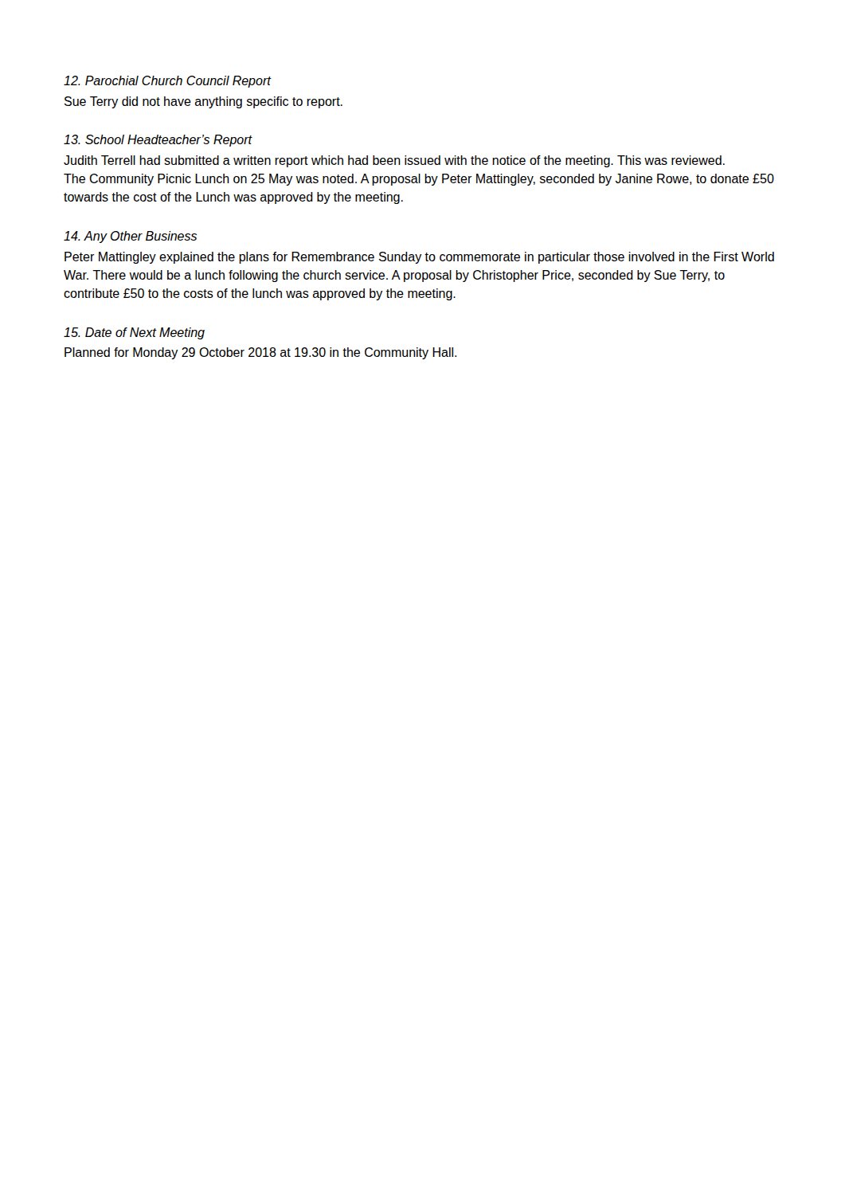12. Parochial Church Council Report
Sue Terry did not have anything specific to report.
13. School Headteacher’s Report
Judith Terrell had submitted a written report which had been issued with the notice of the meeting. This was reviewed.
The Community Picnic Lunch on 25 May was noted. A proposal by Peter Mattingley, seconded by Janine Rowe, to donate £50 towards the cost of the Lunch was approved by the meeting.
14. Any Other Business
Peter Mattingley explained the plans for Remembrance Sunday to commemorate in particular those involved in the First World War. There would be a lunch following the church service. A proposal by Christopher Price, seconded by Sue Terry, to contribute £50 to the costs of the lunch was approved by the meeting.
15. Date of Next Meeting
Planned for Monday 29 October 2018 at 19.30 in the Community Hall.